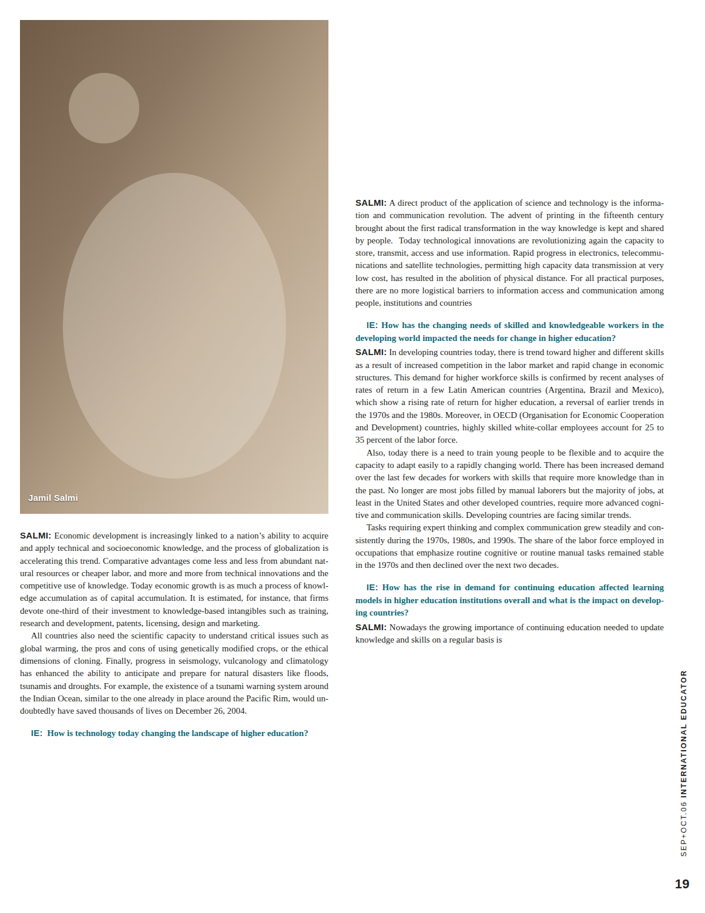Jamil Salmi
SALMI: Economic development is increasingly linked to a nation’s ability to acquire and apply technical and socioeconomic knowledge, and the process of globalization is accelerating this trend. Comparative advantages come less and less from abundant natural resources or cheaper labor, and more and more from technical innovations and the competitive use of knowledge. Today economic growth is as much a process of knowledge accumulation as of capital accumulation. It is estimated, for instance, that firms devote one-third of their investment to knowledge-based intangibles such as training, research and development, patents, licensing, design and marketing.
All countries also need the scientific capacity to understand critical issues such as global warming, the pros and cons of using genetically modified crops, or the ethical dimensions of cloning. Finally, progress in seismology, vulcanology and climatology has enhanced the ability to anticipate and prepare for natural disasters like floods, tsunamis and droughts. For example, the existence of a tsunami warning system around the Indian Ocean, similar to the one already in place around the Pacific Rim, would undoubtedly have saved thousands of lives on December 26, 2004.
IE: How is technology today changing the landscape of higher education?
SALMI: A direct product of the application of science and technology is the information and communication revolution. The advent of printing in the fifteenth century brought about the first radical transformation in the way knowledge is kept and shared by people. Today technological innovations are revolutionizing again the capacity to store, transmit, access and use information. Rapid progress in electronics, telecommunications and satellite technologies, permitting high capacity data transmission at very low cost, has resulted in the abolition of physical distance. For all practical purposes, there are no more logistical barriers to information access and communication among people, institutions and countries
IE: How has the changing needs of skilled and knowledgeable workers in the developing world impacted the needs for change in higher education?
SALMI: In developing countries today, there is trend toward higher and different skills as a result of increased competition in the labor market and rapid change in economic structures. This demand for higher workforce skills is confirmed by recent analyses of rates of return in a few Latin American countries (Argentina, Brazil and Mexico), which show a rising rate of return for higher education, a reversal of earlier trends in the 1970s and the 1980s. Moreover, in OECD (Organisation for Economic Cooperation and Development) countries, highly skilled white-collar employees account for 25 to 35 percent of the labor force.
Also, today there is a need to train young people to be flexible and to acquire the capacity to adapt easily to a rapidly changing world. There has been increased demand over the last few decades for workers with skills that require more knowledge than in the past. No longer are most jobs filled by manual laborers but the majority of jobs, at least in the United States and other developed countries, require more advanced cognitive and communication skills. Developing countries are facing similar trends.
Tasks requiring expert thinking and complex communication grew steadily and consistently during the 1970s, 1980s, and 1990s. The share of the labor force employed in occupations that emphasize routine cognitive or routine manual tasks remained stable in the 1970s and then declined over the next two decades.
IE: How has the rise in demand for continuing education affected learning models in higher education institutions overall and what is the impact on developing countries?
SALMI: Nowadays the growing importance of continuing education needed to update knowledge and skills on a regular basis is
SEP+OCT.06 INTERNATIONAL EDUCATOR
19